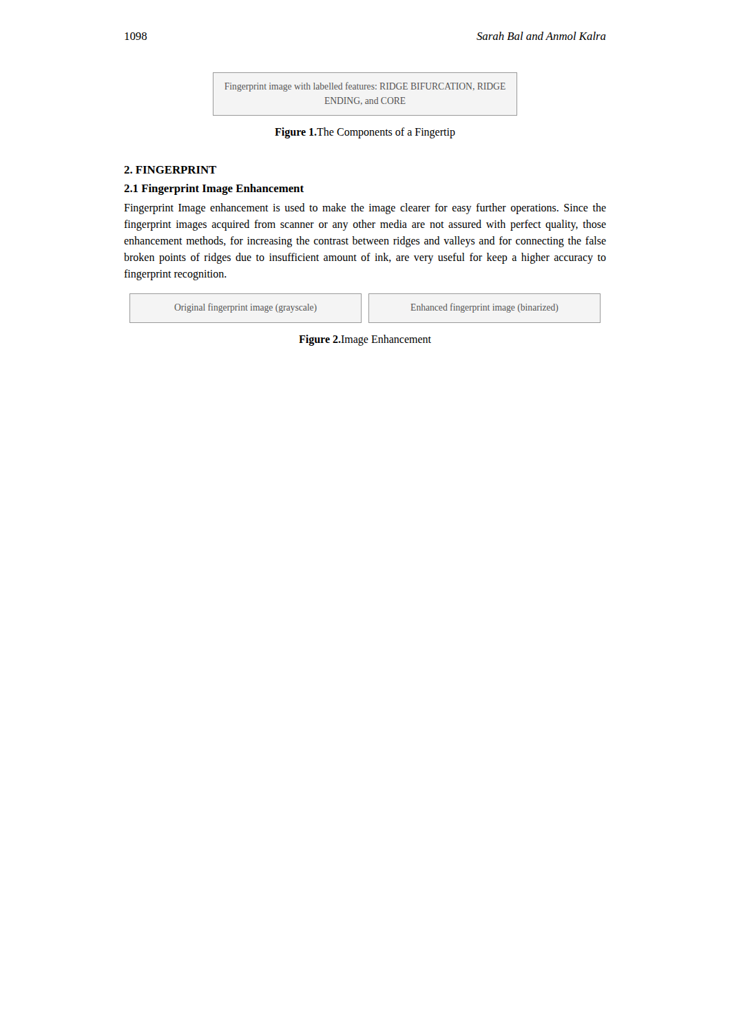1098 Sarah Bal and Anmol Kalra
Fingerprint image with labelled features: RIDGE BIFURCATION, RIDGE ENDING, and CORE
Figure 1. The Components of a Fingertip
2. FINGERPRINT
2.1 Fingerprint Image Enhancement
Fingerprint Image enhancement is used to make the image clearer for easy further operations. Since the fingerprint images acquired from scanner or any other media are not assured with perfect quality, those enhancement methods, for increasing the contrast between ridges and valleys and for connecting the false broken points of ridges due to insufficient amount of ink, are very useful for keep a higher accuracy to fingerprint recognition.
Original fingerprint image (grayscale)
Enhanced fingerprint image (binarized)
Figure 2. Image Enhancement